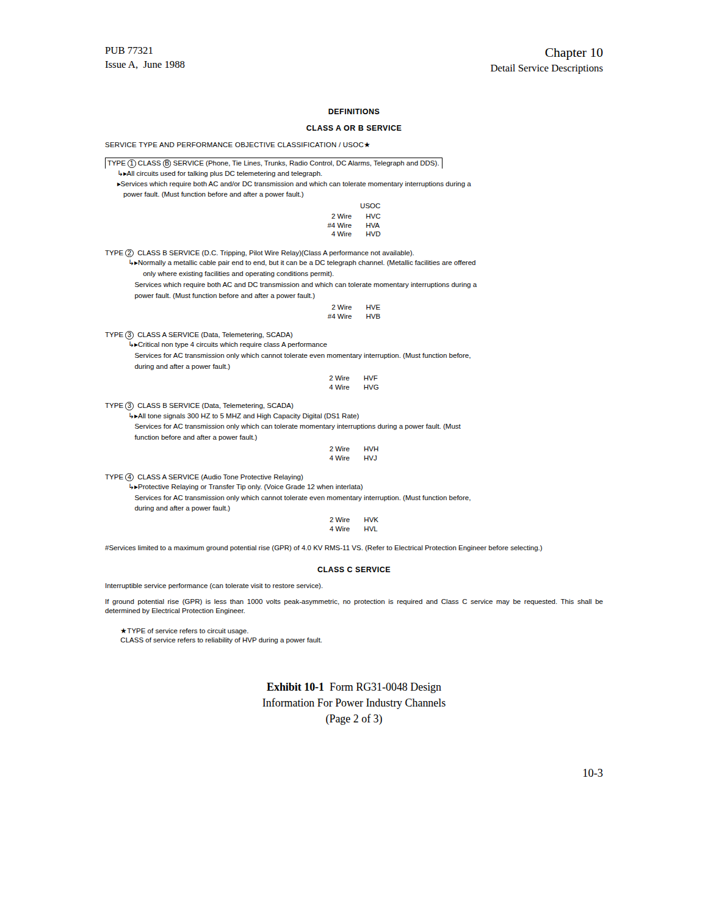PUB 77321
Issue A, June 1988
Chapter 10
Detail Service Descriptions
DEFINITIONS
CLASS A OR B SERVICE
SERVICE TYPE AND PERFORMANCE OBJECTIVE CLASSIFICATION / USOC★
TYPE 1 CLASS B SERVICE (Phone, Tie Lines, Trunks, Radio Control, DC Alarms, Telegraph and DDS).
↳▸All circuits used for talking plus DC telemetering and telegraph.
▸Services which require both AC and/or DC transmission and which can tolerate momentary interruptions during a
power fault. (Must function before and after a power fault.)
| | USOC |
| --- | --- |
| 2 Wire | HVC |
| #4 Wire | HVA |
| 4 Wire | HVD |
TYPE 2 CLASS B SERVICE (D.C. Tripping, Pilot Wire Relay)(Class A performance not available).
↳▸Normally a metallic cable pair end to end, but it can be a DC telegraph channel. (Metallic facilities are offered
only where existing facilities and operating conditions permit).
Services which require both AC and DC transmission and which can tolerate momentary interruptions during a
power fault. (Must function before and after a power fault.)
| 2 Wire | HVE |
| #4 Wire | HVB |
TYPE 3 CLASS A SERVICE (Data, Telemetering, SCADA)
↳▸Critical non type 4 circuits which require class A performance
Services for AC transmission only which cannot tolerate even momentary interruption. (Must function before,
during and after a power fault.)
| 2 Wire | HVF |
| 4 Wire | HVG |
TYPE 3 CLASS B SERVICE (Data, Telemetering, SCADA)
↳▸All tone signals 300 HZ to 5 MHZ and High Capacity Digital (DS1 Rate)
Services for AC transmission only which can tolerate momentary interruptions during a power fault. (Must
function before and after a power fault.)
| 2 Wire | HVH |
| 4 Wire | HVJ |
TYPE 4 CLASS A SERVICE (Audio Tone Protective Relaying)
↳▸Protective Relaying or Transfer Tip only. (Voice Grade 12 when interlata)
Services for AC transmission only which cannot tolerate even momentary interruption. (Must function before,
during and after a power fault.)
| 2 Wire | HVK |
| 4 Wire | HVL |
#Services limited to a maximum ground potential rise (GPR) of 4.0 KV RMS-11 VS. (Refer to Electrical Protection Engineer before selecting.)
CLASS C SERVICE
Interruptible service performance (can tolerate visit to restore service).
If ground potential rise (GPR) is less than 1000 volts peak-asymmetric, no protection is required and Class C service may be requested. This shall be determined by Electrical Protection Engineer.
★TYPE of service refers to circuit usage.
CLASS of service refers to reliability of HVP during a power fault.
Exhibit 10-1 Form RG31-0048 Design
Information For Power Industry Channels
(Page 2 of 3)
10-3